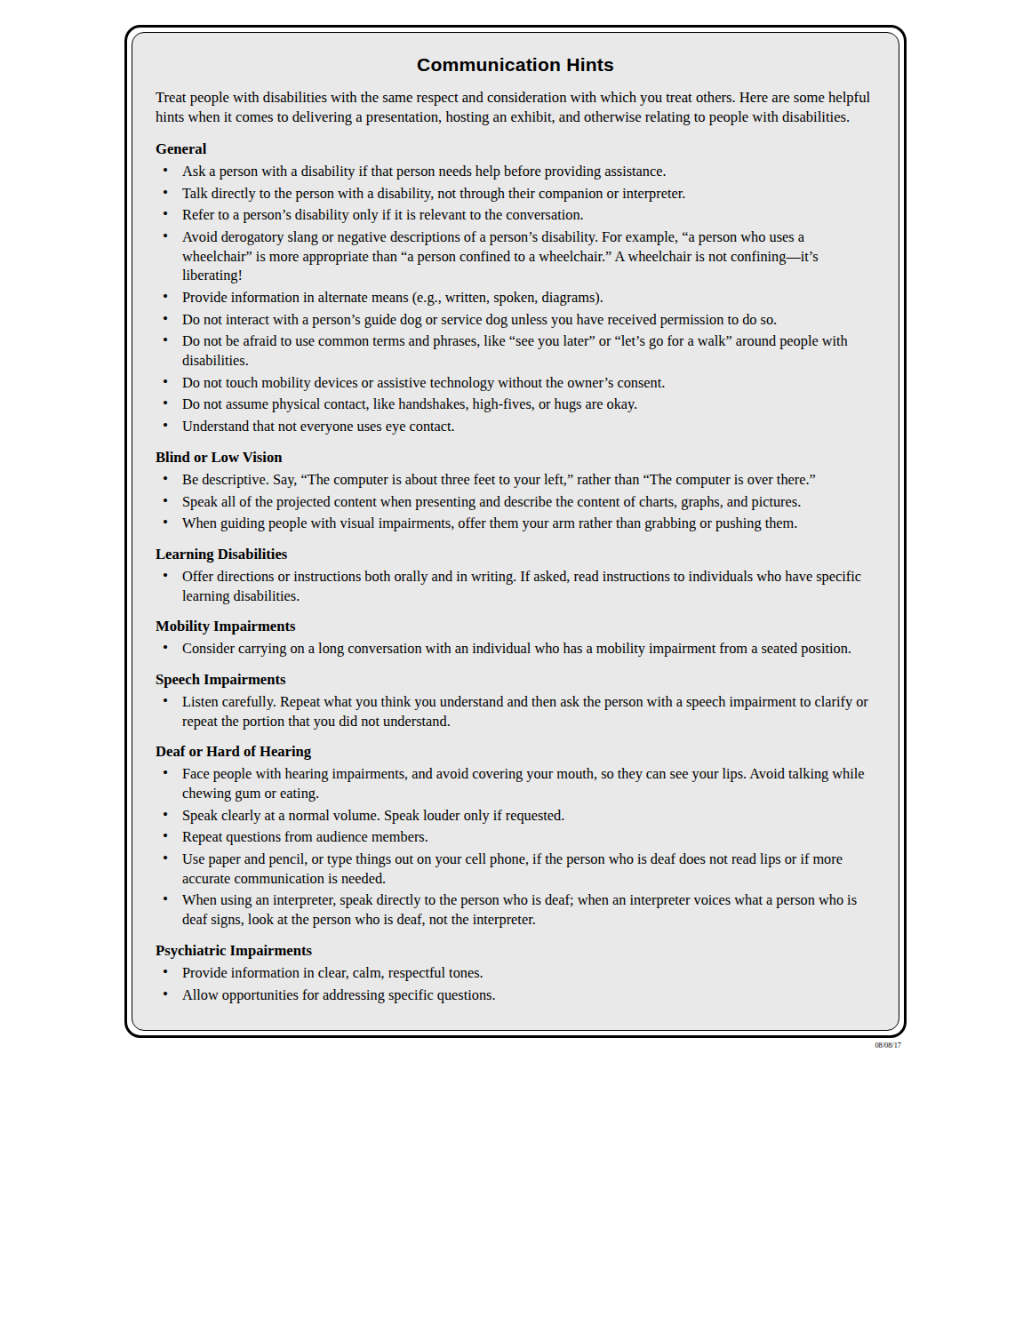Communication Hints
Treat people with disabilities with the same respect and consideration with which you treat others. Here are some helpful hints when it comes to delivering a presentation, hosting an exhibit, and otherwise relating to people with disabilities.
General
Ask a person with a disability if that person needs help before providing assistance.
Talk directly to the person with a disability, not through their companion or interpreter.
Refer to a person’s disability only if it is relevant to the conversation.
Avoid derogatory slang or negative descriptions of a person’s disability. For example, “a person who uses a wheelchair” is more appropriate than “a person confined to a wheelchair.” A wheelchair is not confining—it’s liberating!
Provide information in alternate means (e.g., written, spoken, diagrams).
Do not interact with a person’s guide dog or service dog unless you have received permission to do so.
Do not be afraid to use common terms and phrases, like “see you later” or “let’s go for a walk” around people with disabilities.
Do not touch mobility devices or assistive technology without the owner’s consent.
Do not assume physical contact, like handshakes, high-fives, or hugs are okay.
Understand that not everyone uses eye contact.
Blind or Low Vision
Be descriptive. Say, “The computer is about three feet to your left,” rather than “The computer is over there.”
Speak all of the projected content when presenting and describe the content of charts, graphs, and pictures.
When guiding people with visual impairments, offer them your arm rather than grabbing or pushing them.
Learning Disabilities
Offer directions or instructions both orally and in writing. If asked, read instructions to individuals who have specific learning disabilities.
Mobility Impairments
Consider carrying on a long conversation with an individual who has a mobility impairment from a seated position.
Speech Impairments
Listen carefully. Repeat what you think you understand and then ask the person with a speech impairment to clarify or repeat the portion that you did not understand.
Deaf or Hard of Hearing
Face people with hearing impairments, and avoid covering your mouth, so they can see your lips. Avoid talking while chewing gum or eating.
Speak clearly at a normal volume. Speak louder only if requested.
Repeat questions from audience members.
Use paper and pencil, or type things out on your cell phone, if the person who is deaf does not read lips or if more accurate communication is needed.
When using an interpreter, speak directly to the person who is deaf; when an interpreter voices what a person who is deaf signs, look at the person who is deaf, not the interpreter.
Psychiatric Impairments
Provide information in clear, calm, respectful tones.
Allow opportunities for addressing specific questions.
08/08/17